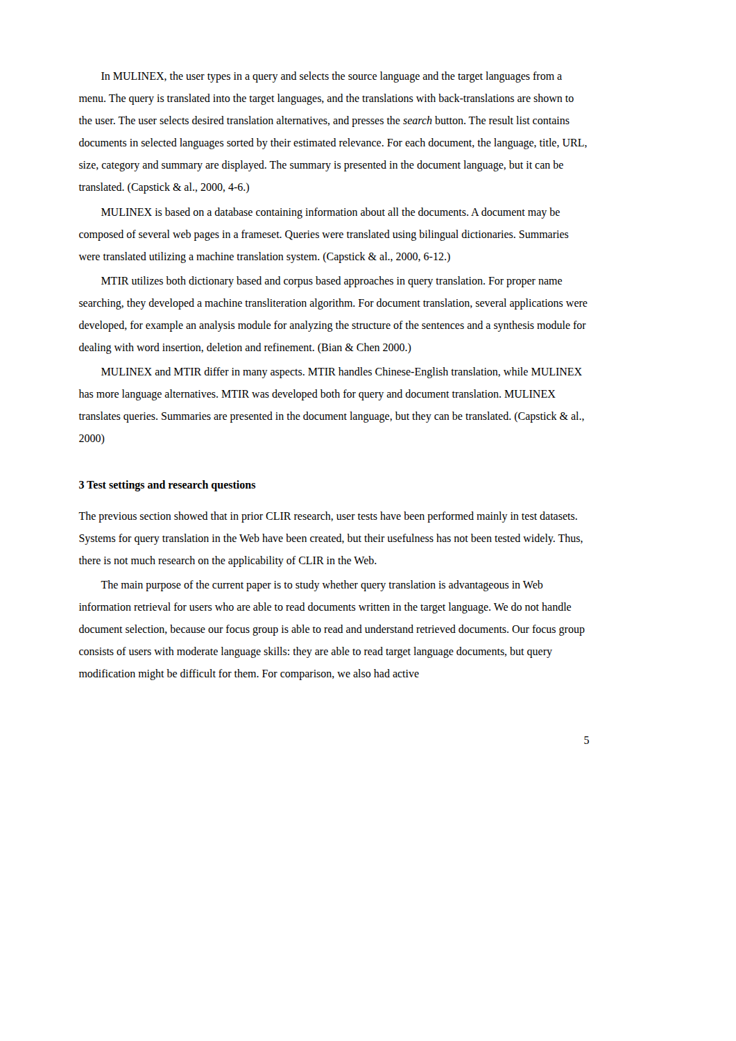In MULINEX, the user types in a query and selects the source language and the target languages from a menu. The query is translated into the target languages, and the translations with back-translations are shown to the user. The user selects desired translation alternatives, and presses the search button. The result list contains documents in selected languages sorted by their estimated relevance. For each document, the language, title, URL, size, category and summary are displayed. The summary is presented in the document language, but it can be translated. (Capstick & al., 2000, 4-6.)
MULINEX is based on a database containing information about all the documents. A document may be composed of several web pages in a frameset. Queries were translated using bilingual dictionaries. Summaries were translated utilizing a machine translation system. (Capstick & al., 2000, 6-12.)
MTIR utilizes both dictionary based and corpus based approaches in query translation. For proper name searching, they developed a machine transliteration algorithm. For document translation, several applications were developed, for example an analysis module for analyzing the structure of the sentences and a synthesis module for dealing with word insertion, deletion and refinement. (Bian & Chen 2000.)
MULINEX and MTIR differ in many aspects. MTIR handles Chinese-English translation, while MULINEX has more language alternatives. MTIR was developed both for query and document translation. MULINEX translates queries. Summaries are presented in the document language, but they can be translated. (Capstick & al., 2000)
3 Test settings and research questions
The previous section showed that in prior CLIR research, user tests have been performed mainly in test datasets. Systems for query translation in the Web have been created, but their usefulness has not been tested widely. Thus, there is not much research on the applicability of CLIR in the Web.
The main purpose of the current paper is to study whether query translation is advantageous in Web information retrieval for users who are able to read documents written in the target language. We do not handle document selection, because our focus group is able to read and understand retrieved documents. Our focus group consists of users with moderate language skills: they are able to read target language documents, but query modification might be difficult for them. For comparison, we also had active
5